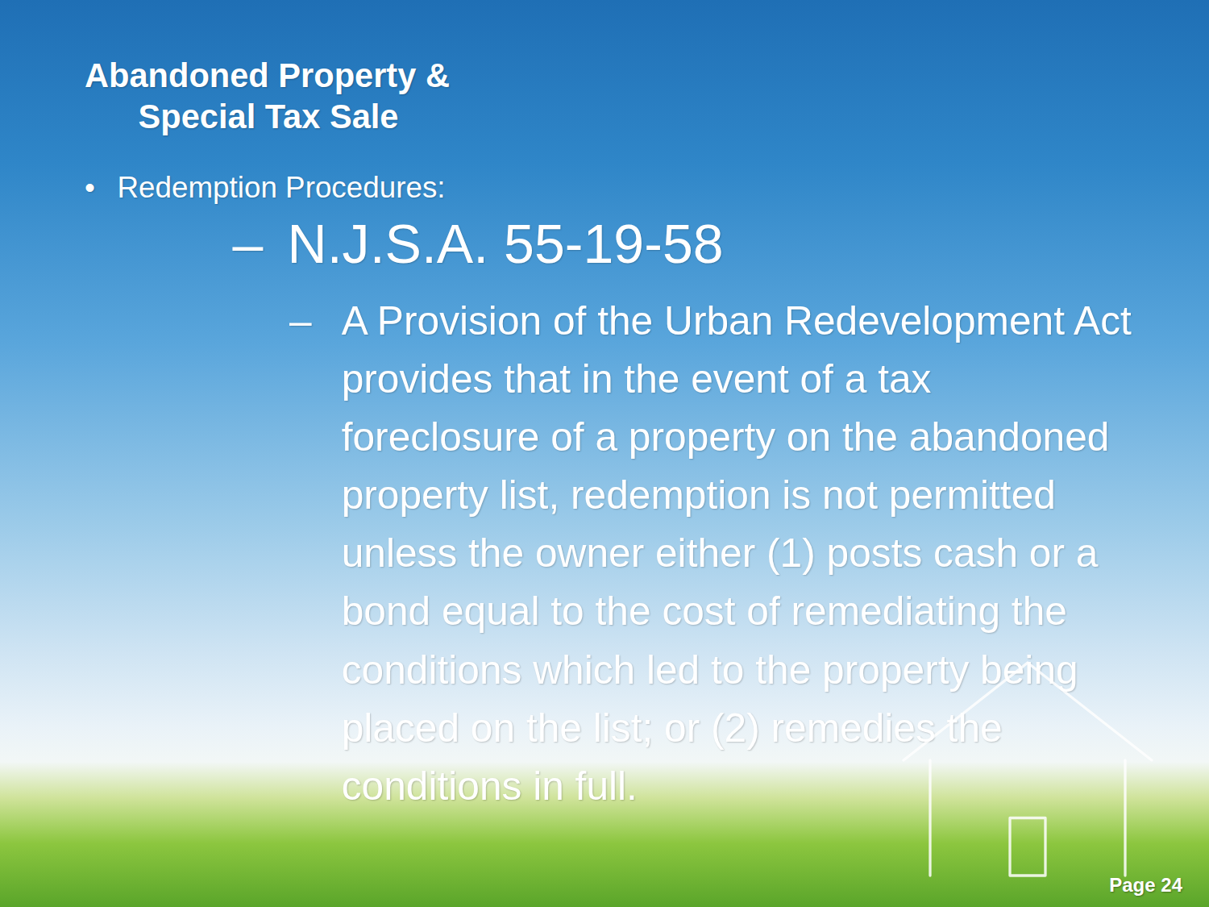Abandoned Property &Special Tax Sale
Redemption Procedures:
N.J.S.A. 55-19-58
A Provision of the Urban Redevelopment Act provides that in the event of a tax foreclosure of a property on the abandoned property list, redemption is not permitted unless the owner either (1) posts cash or a bond equal to the cost of remediating the conditions which led to the property being placed on the list; or (2) remedies the conditions in full.
Page 24